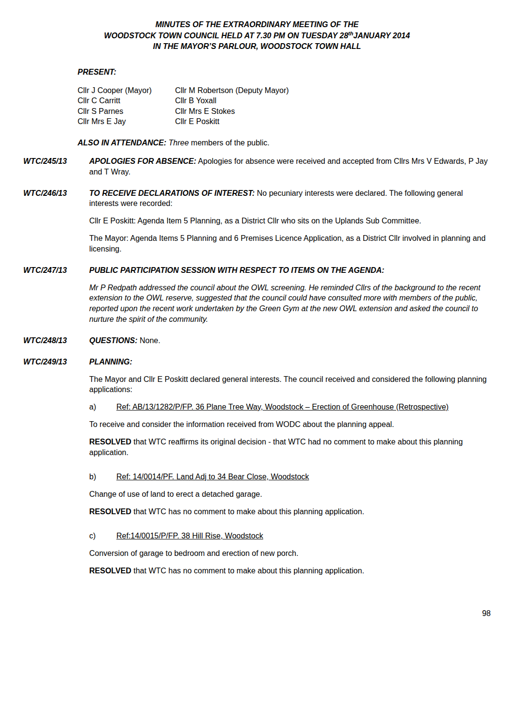MINUTES OF THE EXTRAORDINARY MEETING OF THE
WOODSTOCK TOWN COUNCIL HELD AT 7.30 PM ON TUESDAY 28thJANUARY 2014
IN THE MAYOR’S PARLOUR, WOODSTOCK TOWN HALL
PRESENT:
| Cllr J Cooper (Mayor) | Cllr M Robertson (Deputy Mayor) |
| Cllr C Carritt | Cllr B Yoxall |
| Cllr S Parnes | Cllr Mrs E Stokes |
| Cllr Mrs E Jay | Cllr E Poskitt |
ALSO IN ATTENDANCE: Three members of the public.
WTC/245/13
APOLOGIES FOR ABSENCE: Apologies for absence were received and accepted from Cllrs Mrs V Edwards, P Jay and T Wray.
WTC/246/13
TO RECEIVE DECLARATIONS OF INTEREST: No pecuniary interests were declared. The following general interests were recorded:
Cllr E Poskitt: Agenda Item 5 Planning, as a District Cllr who sits on the Uplands Sub Committee.
The Mayor: Agenda Items 5 Planning and 6 Premises Licence Application, as a District Cllr involved in planning and licensing.
WTC/247/13
PUBLIC PARTICIPATION SESSION WITH RESPECT TO ITEMS ON THE AGENDA:
Mr P Redpath addressed the council about the OWL screening. He reminded Cllrs of the background to the recent extension to the OWL reserve, suggested that the council could have consulted more with members of the public, reported upon the recent work undertaken by the Green Gym at the new OWL extension and asked the council to nurture the spirit of the community.
WTC/248/13
QUESTIONS: None.
WTC/249/13
PLANNING:
The Mayor and Cllr E Poskitt declared general interests. The council received and considered the following planning applications:
a) Ref: AB/13/1282/P/FP. 36 Plane Tree Way, Woodstock – Erection of Greenhouse (Retrospective)
To receive and consider the information received from WODC about the planning appeal.
RESOLVED that WTC reaffirms its original decision - that WTC had no comment to make about this planning application.
b) Ref: 14/0014/PF. Land Adj to 34 Bear Close, Woodstock
Change of use of land to erect a detached garage.
RESOLVED that WTC has no comment to make about this planning application.
c) Ref:14/0015/P/FP. 38 Hill Rise, Woodstock
Conversion of garage to bedroom and erection of new porch.
RESOLVED that WTC has no comment to make about this planning application.
98